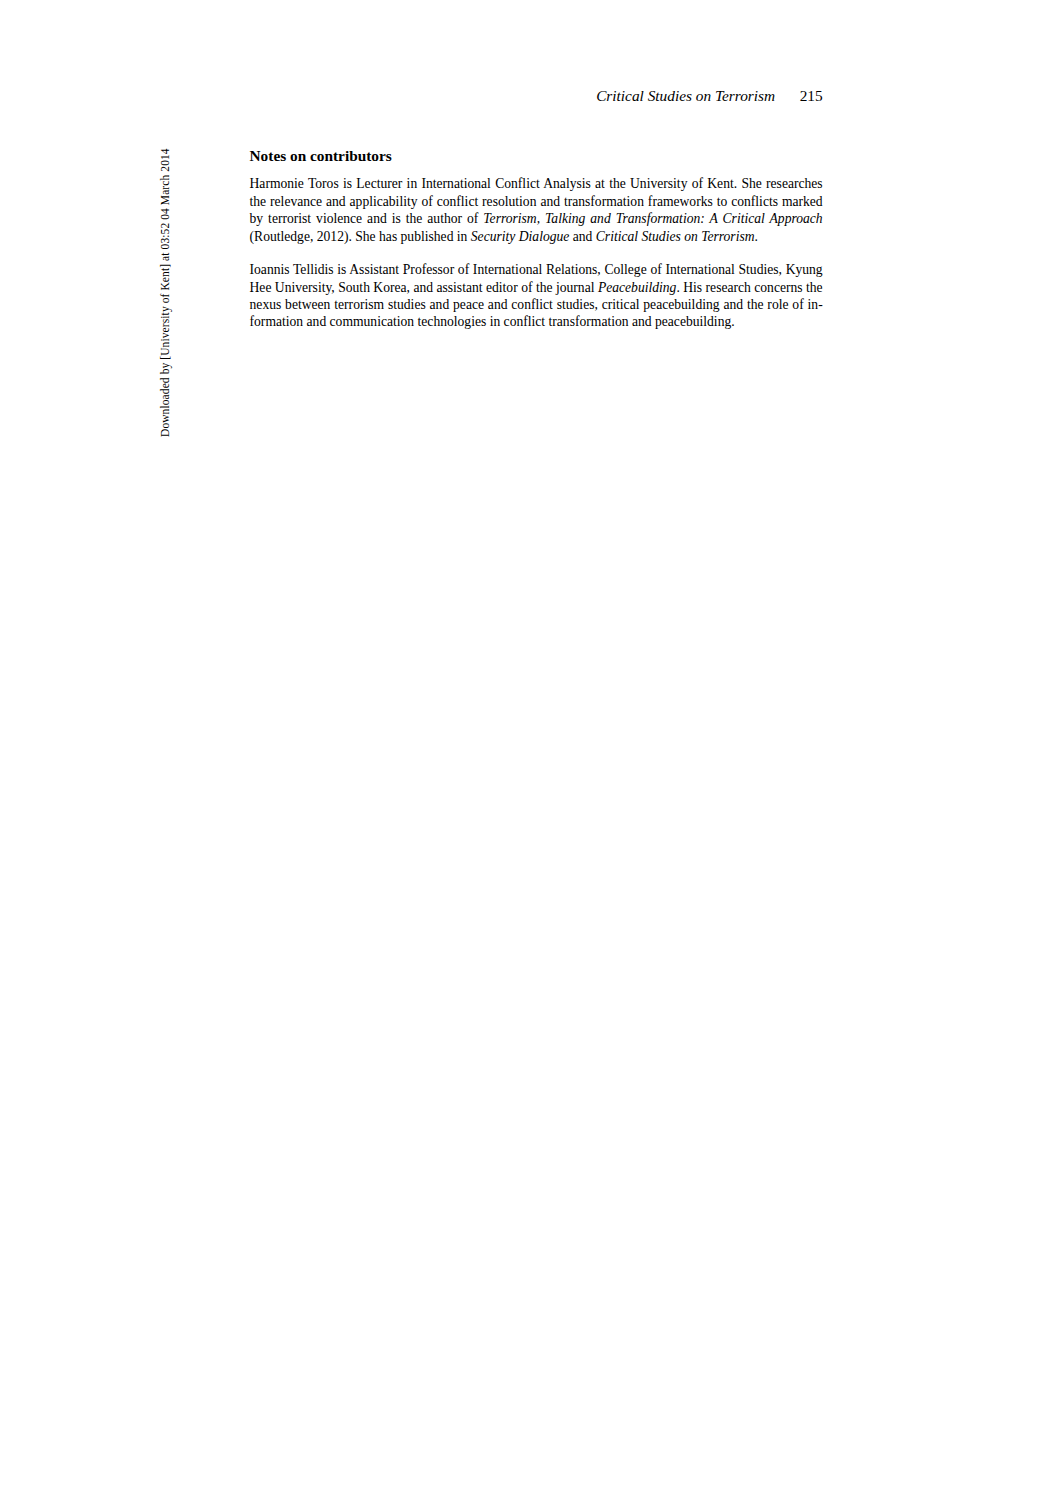Downloaded by [University of Kent] at 03:52 04 March 2014
Critical Studies on Terrorism 215
Notes on contributors
Harmonie Toros is Lecturer in International Conflict Analysis at the University of Kent. She researches the relevance and applicability of conflict resolution and transformation frameworks to conflicts marked by terrorist violence and is the author of Terrorism, Talking and Transformation: A Critical Approach (Routledge, 2012). She has published in Security Dialogue and Critical Studies on Terrorism.
Ioannis Tellidis is Assistant Professor of International Relations, College of International Studies, Kyung Hee University, South Korea, and assistant editor of the journal Peacebuilding. His research concerns the nexus between terrorism studies and peace and conflict studies, critical peacebuilding and the role of information and communication technologies in conflict transformation and peacebuilding.